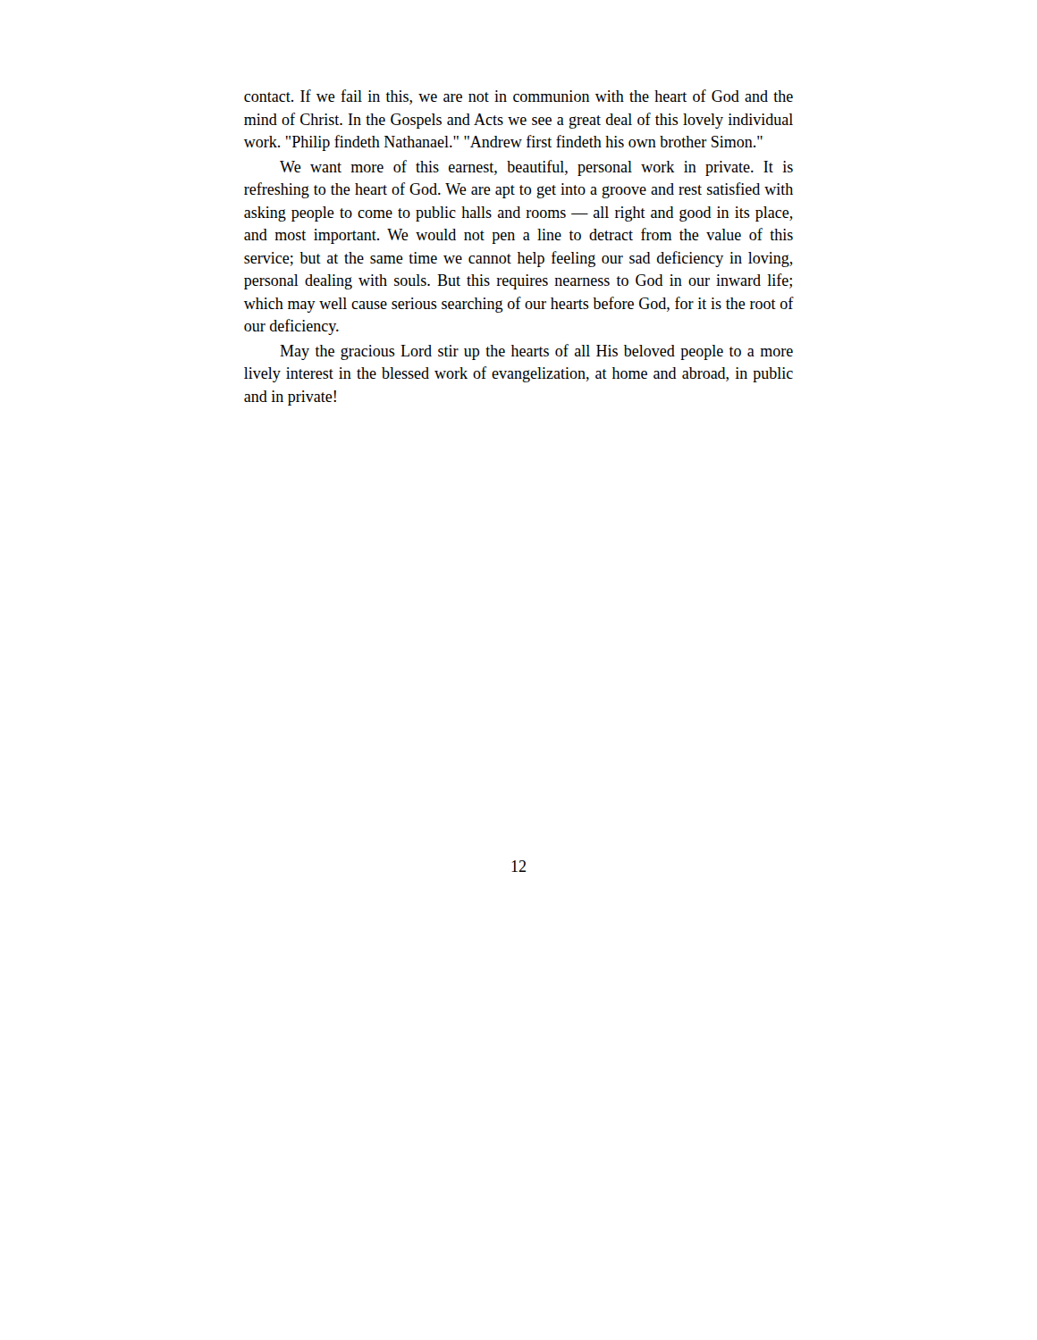contact. If we fail in this, we are not in communion with the heart of God and the mind of Christ. In the Gospels and Acts we see a great deal of this lovely individual work. "Philip findeth Nathanael." "Andrew first findeth his own brother Simon."
We want more of this earnest, beautiful, personal work in private. It is refreshing to the heart of God. We are apt to get into a groove and rest satisfied with asking people to come to public halls and rooms — all right and good in its place, and most important. We would not pen a line to detract from the value of this service; but at the same time we cannot help feeling our sad deficiency in loving, personal dealing with souls. But this requires nearness to God in our inward life; which may well cause serious searching of our hearts before God, for it is the root of our deficiency.
May the gracious Lord stir up the hearts of all His beloved people to a more lively interest in the blessed work of evangelization, at home and abroad, in public and in private!
12